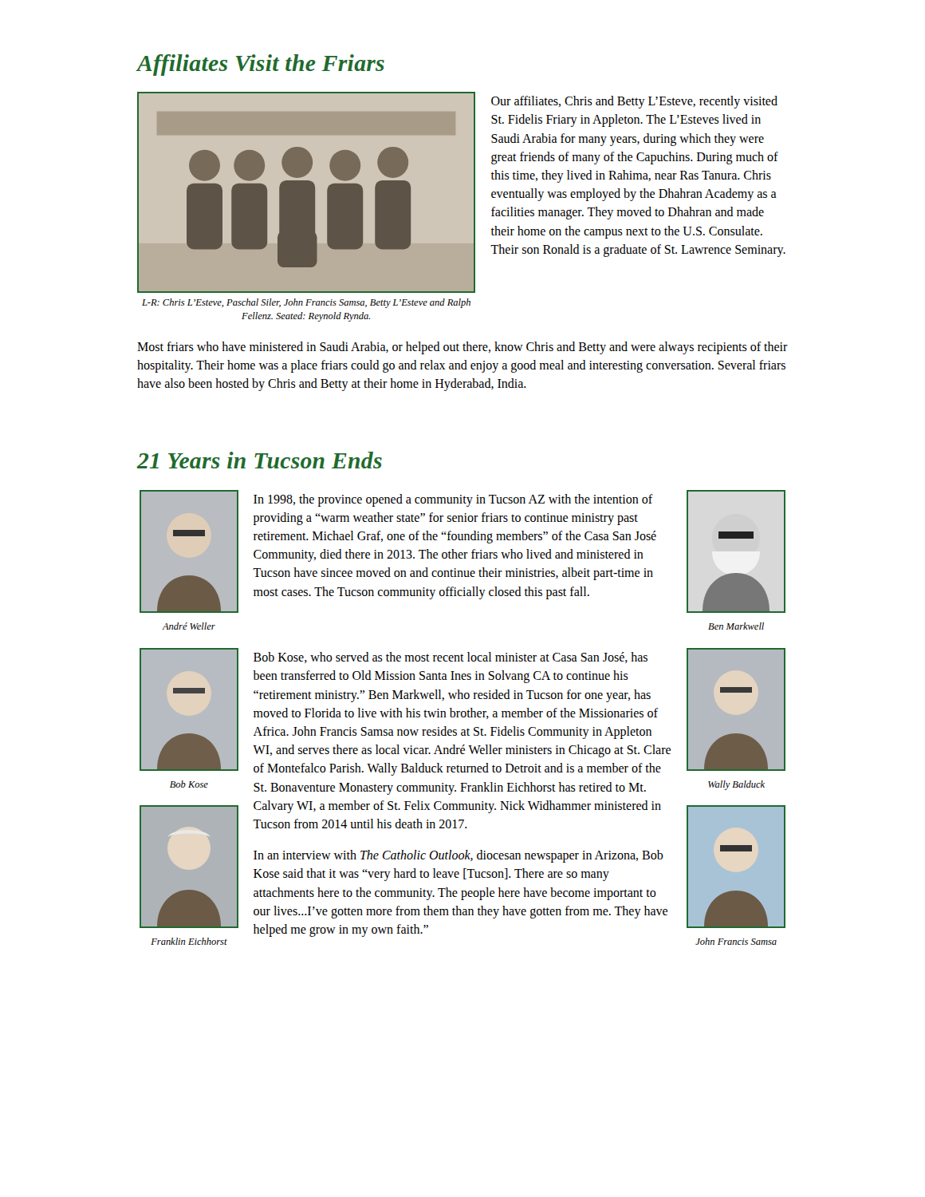Affiliates Visit the Friars
L-R: Chris L’Esteve, Paschal Siler, John Francis Samsa, Betty L’Esteve and Ralph Fellenz. Seated: Reynold Rynda.
Our affiliates, Chris and Betty L’Esteve, recently visited St. Fidelis Friary in Appleton. The L’Esteves lived in Saudi Arabia for many years, during which they were great friends of many of the Capuchins. During much of this time, they lived in Rahima, near Ras Tanura. Chris eventually was employed by the Dhahran Academy as a facilities manager. They moved to Dhahran and made their home on the campus next to the U.S. Consulate. Their son Ronald is a graduate of St. Lawrence Seminary.
Most friars who have ministered in Saudi Arabia, or helped out there, know Chris and Betty and were always recipients of their hospitality. Their home was a place friars could go and relax and enjoy a good meal and interesting conversation. Several friars have also been hosted by Chris and Betty at their home in Hyderabad, India.
21 Years in Tucson Ends
André Weller
In 1998, the province opened a community in Tucson AZ with the intention of providing a “warm weather state” for senior friars to continue ministry past retirement. Michael Graf, one of the “founding members” of the Casa San José Community, died there in 2013. The other friars who lived and ministered in Tucson have sincee moved on and continue their ministries, albeit part-time in most cases. The Tucson community officially closed this past fall.
Ben Markwell
Bob Kose
Franklin Eichhorst
Bob Kose, who served as the most recent local minister at Casa San José, has been transferred to Old Mission Santa Ines in Solvang CA to continue his “retirement ministry.” Ben Markwell, who resided in Tucson for one year, has moved to Florida to live with his twin brother, a member of the Missionaries of Africa. John Francis Samsa now resides at St. Fidelis Community in Appleton WI, and serves there as local vicar. André Weller ministers in Chicago at St. Clare of Montefalco Parish. Wally Balduck returned to Detroit and is a member of the St. Bonaventure Monastery community. Franklin Eichhorst has retired to Mt. Calvary WI, a member of St. Felix Community. Nick Widhammer ministered in Tucson from 2014 until his death in 2017.
In an interview with The Catholic Outlook, diocesan newspaper in Arizona, Bob Kose said that it was “very hard to leave [Tucson]. There are so many attachments here to the community. The people here have become important to our lives...I’ve gotten more from them than they have gotten from me. They have helped me grow in my own faith.”
Wally Balduck
John Francis Samsa